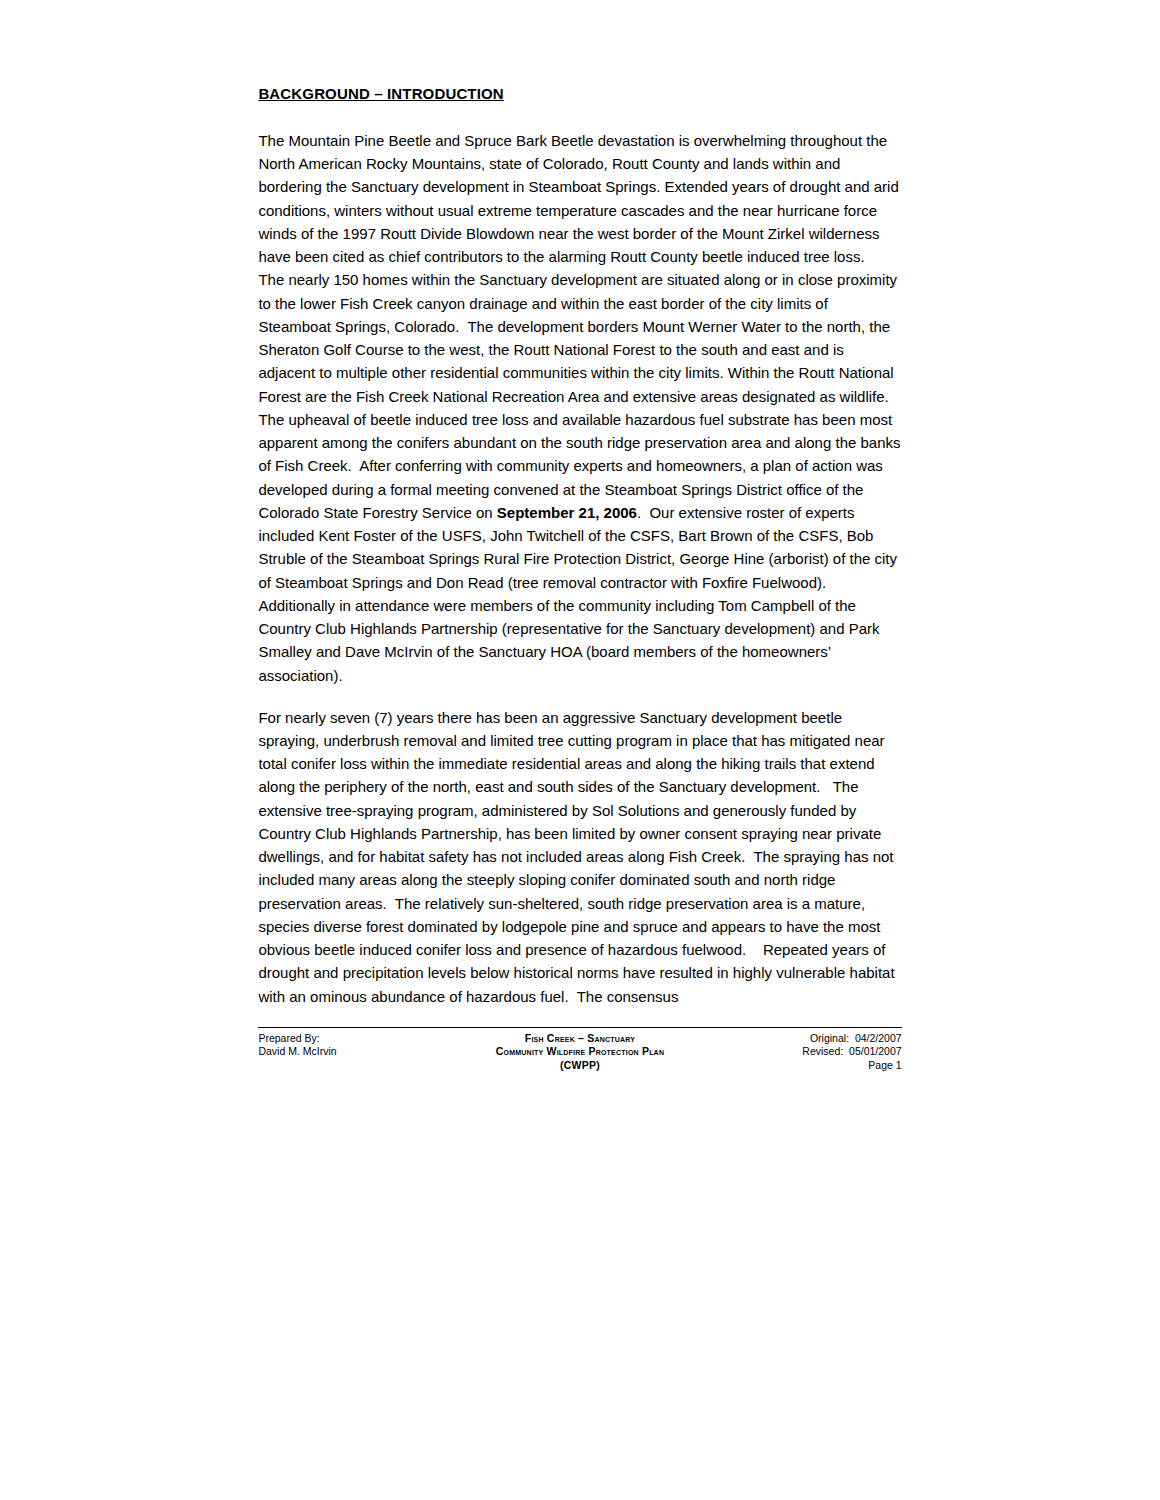BACKGROUND – INTRODUCTION
The Mountain Pine Beetle and Spruce Bark Beetle devastation is overwhelming throughout the North American Rocky Mountains, state of Colorado, Routt County and lands within and bordering the Sanctuary development in Steamboat Springs. Extended years of drought and arid conditions, winters without usual extreme temperature cascades and the near hurricane force winds of the 1997 Routt Divide Blowdown near the west border of the Mount Zirkel wilderness have been cited as chief contributors to the alarming Routt County beetle induced tree loss. The nearly 150 homes within the Sanctuary development are situated along or in close proximity to the lower Fish Creek canyon drainage and within the east border of the city limits of Steamboat Springs, Colorado. The development borders Mount Werner Water to the north, the Sheraton Golf Course to the west, the Routt National Forest to the south and east and is adjacent to multiple other residential communities within the city limits. Within the Routt National Forest are the Fish Creek National Recreation Area and extensive areas designated as wildlife. The upheaval of beetle induced tree loss and available hazardous fuel substrate has been most apparent among the conifers abundant on the south ridge preservation area and along the banks of Fish Creek. After conferring with community experts and homeowners, a plan of action was developed during a formal meeting convened at the Steamboat Springs District office of the Colorado State Forestry Service on September 21, 2006. Our extensive roster of experts included Kent Foster of the USFS, John Twitchell of the CSFS, Bart Brown of the CSFS, Bob Struble of the Steamboat Springs Rural Fire Protection District, George Hine (arborist) of the city of Steamboat Springs and Don Read (tree removal contractor with Foxfire Fuelwood). Additionally in attendance were members of the community including Tom Campbell of the Country Club Highlands Partnership (representative for the Sanctuary development) and Park Smalley and Dave McIrvin of the Sanctuary HOA (board members of the homeowners’ association).
For nearly seven (7) years there has been an aggressive Sanctuary development beetle spraying, underbrush removal and limited tree cutting program in place that has mitigated near total conifer loss within the immediate residential areas and along the hiking trails that extend along the periphery of the north, east and south sides of the Sanctuary development. The extensive tree-spraying program, administered by Sol Solutions and generously funded by Country Club Highlands Partnership, has been limited by owner consent spraying near private dwellings, and for habitat safety has not included areas along Fish Creek. The spraying has not included many areas along the steeply sloping conifer dominated south and north ridge preservation areas. The relatively sun-sheltered, south ridge preservation area is a mature, species diverse forest dominated by lodgepole pine and spruce and appears to have the most obvious beetle induced conifer loss and presence of hazardous fuelwood. Repeated years of drought and precipitation levels below historical norms have resulted in highly vulnerable habitat with an ominous abundance of hazardous fuel. The consensus
| Prepared By: David M. McIrvin | Fish Creek – Sanctuary Community Wildfire Protection Plan (CWPP) | Original: 04/2/2007 Revised: 05/01/2007 Page 1 |